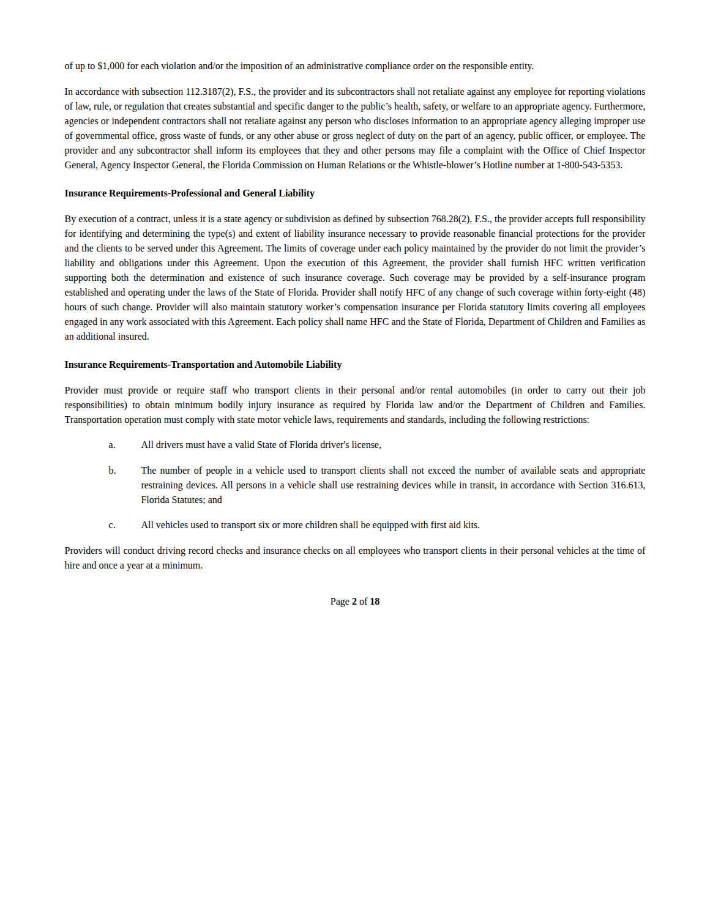of up to $1,000 for each violation and/or the imposition of an administrative compliance order on the responsible entity.
In accordance with subsection 112.3187(2), F.S., the provider and its subcontractors shall not retaliate against any employee for reporting violations of law, rule, or regulation that creates substantial and specific danger to the public’s health, safety, or welfare to an appropriate agency. Furthermore, agencies or independent contractors shall not retaliate against any person who discloses information to an appropriate agency alleging improper use of governmental office, gross waste of funds, or any other abuse or gross neglect of duty on the part of an agency, public officer, or employee. The provider and any subcontractor shall inform its employees that they and other persons may file a complaint with the Office of Chief Inspector General, Agency Inspector General, the Florida Commission on Human Relations or the Whistle-blower’s Hotline number at 1-800-543-5353.
Insurance Requirements-Professional and General Liability
By execution of a contract, unless it is a state agency or subdivision as defined by subsection 768.28(2), F.S., the provider accepts full responsibility for identifying and determining the type(s) and extent of liability insurance necessary to provide reasonable financial protections for the provider and the clients to be served under this Agreement. The limits of coverage under each policy maintained by the provider do not limit the provider’s liability and obligations under this Agreement. Upon the execution of this Agreement, the provider shall furnish HFC written verification supporting both the determination and existence of such insurance coverage. Such coverage may be provided by a self-insurance program established and operating under the laws of the State of Florida. Provider shall notify HFC of any change of such coverage within forty-eight (48) hours of such change. Provider will also maintain statutory worker’s compensation insurance per Florida statutory limits covering all employees engaged in any work associated with this Agreement. Each policy shall name HFC and the State of Florida, Department of Children and Families as an additional insured.
Insurance Requirements-Transportation and Automobile Liability
Provider must provide or require staff who transport clients in their personal and/or rental automobiles (in order to carry out their job responsibilities) to obtain minimum bodily injury insurance as required by Florida law and/or the Department of Children and Families. Transportation operation must comply with state motor vehicle laws, requirements and standards, including the following restrictions:
a.
All drivers must have a valid State of Florida driver's license,
b.
The number of people in a vehicle used to transport clients shall not exceed the number of available seats and appropriate restraining devices. All persons in a vehicle shall use restraining devices while in transit, in accordance with Section 316.613, Florida Statutes; and
c.
All vehicles used to transport six or more children shall be equipped with first aid kits.
Providers will conduct driving record checks and insurance checks on all employees who transport clients in their personal vehicles at the time of hire and once a year at a minimum.
Page 2 of 18